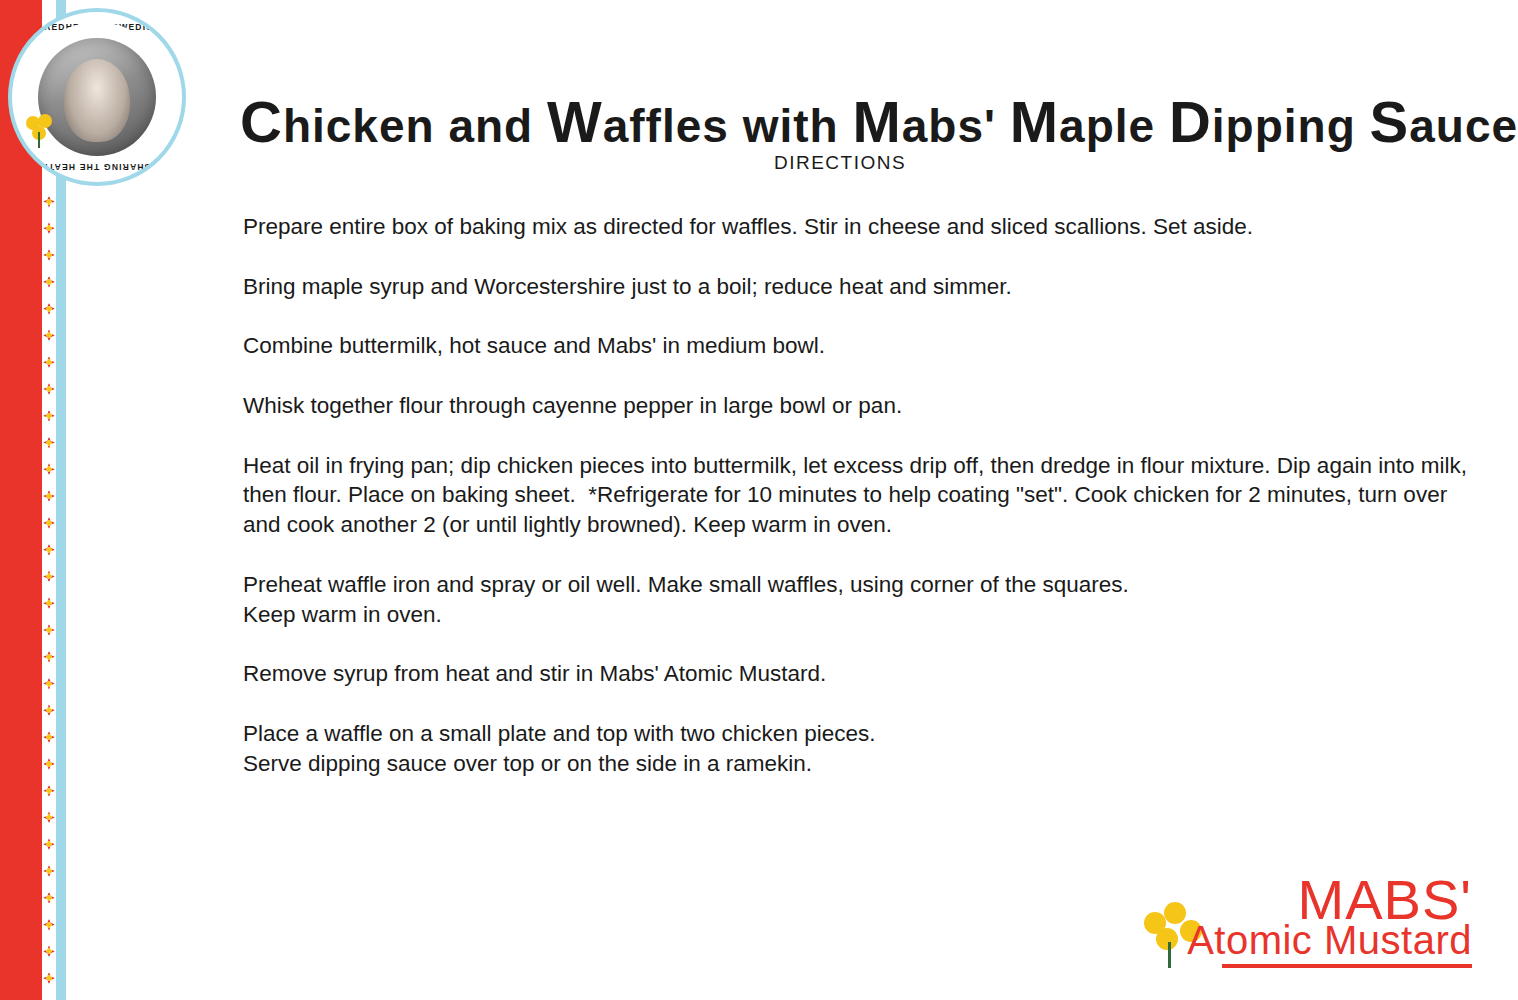A REDHEADED SWEDISH GRANDMA'S
SHARING THE HEAT!
Chicken and Waffles with Mabs' Maple Dipping Sauce
DIRECTIONS
Prepare entire box of baking mix as directed for waffles. Stir in cheese and sliced scallions. Set aside.
Bring maple syrup and Worcestershire just to a boil; reduce heat and simmer.
Combine buttermilk, hot sauce and Mabs' in medium bowl.
Whisk together flour through cayenne pepper in large bowl or pan.
Heat oil in frying pan; dip chicken pieces into buttermilk, let excess drip off, then dredge in flour mixture. Dip again into milk, then flour. Place on baking sheet. *Refrigerate for 10 minutes to help coating "set". Cook chicken for 2 minutes, turn over and cook another 2 (or until lightly browned). Keep warm in oven.
Preheat waffle iron and spray or oil well. Make small waffles, using corner of the squares.
Keep warm in oven.
Remove syrup from heat and stir in Mabs' Atomic Mustard.
Place a waffle on a small plate and top with two chicken pieces.
Serve dipping sauce over top or on the side in a ramekin.
MABS'
Atomic Mustard